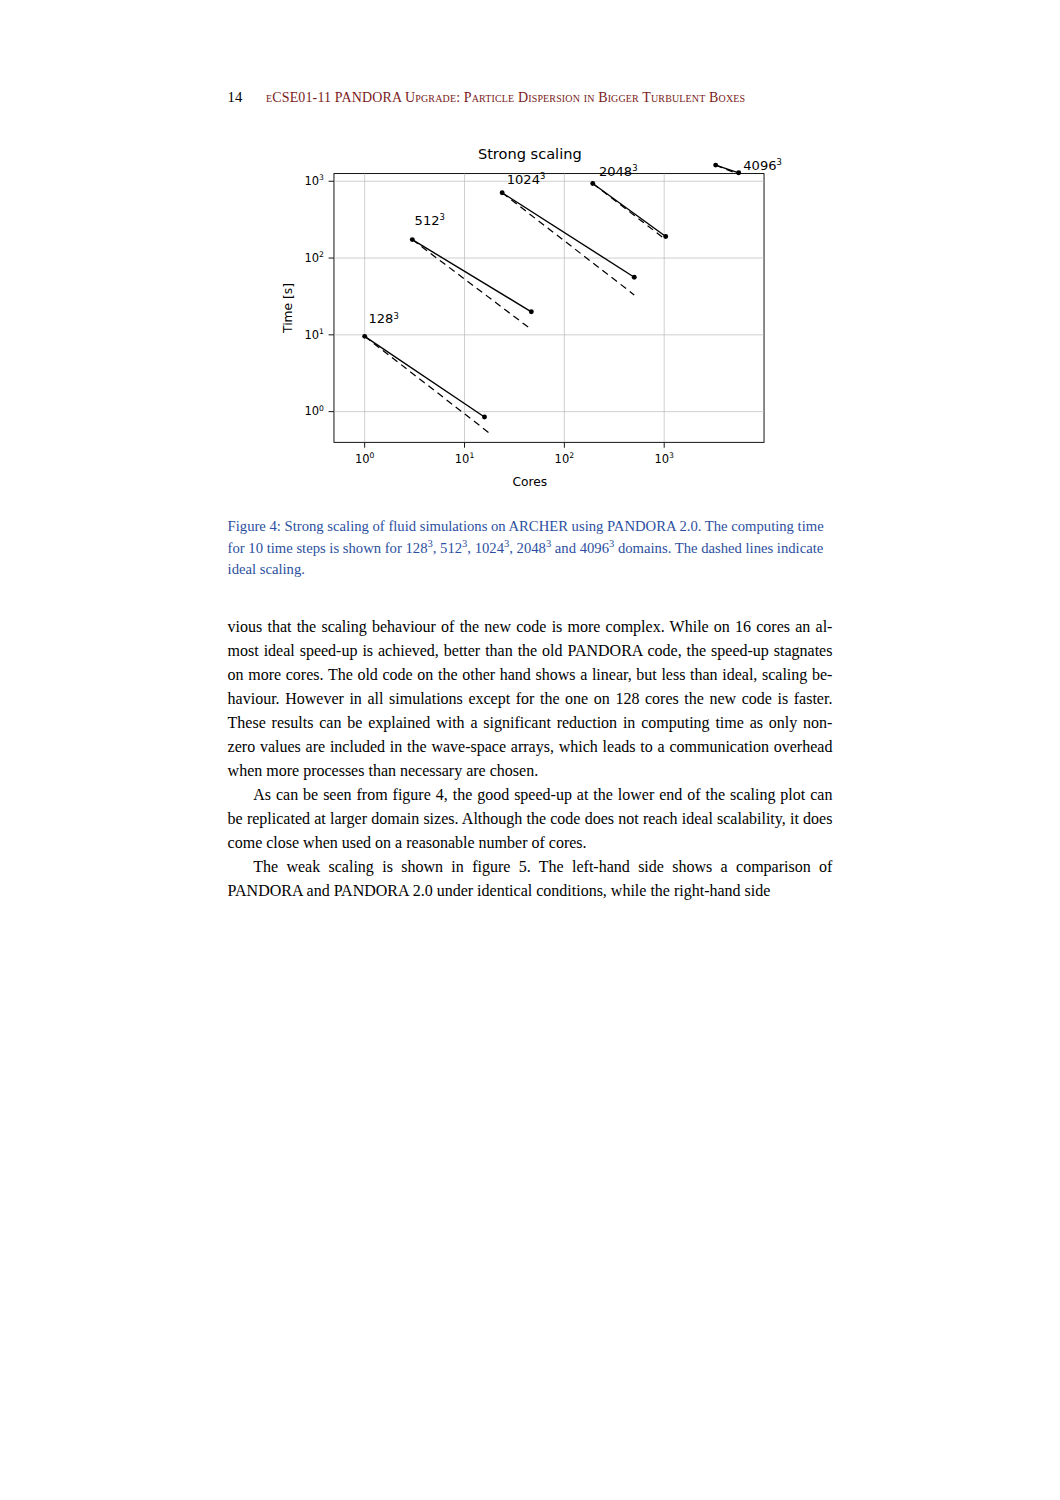14 eCSE01-11 PANDORA Upgrade: Particle Dispersion in Bigger Turbulent Boxes
Strong scaling Strong scaling 100 101 102 103 100 101 102 103 Cores Time [s] 1283 5123 10243 20483 40963
Figure 4: Strong scaling of fluid simulations on ARCHER using PANDORA 2.0. The computing time for 10 time steps is shown for 1283, 5123, 10243, 20483 and 40963 domains. The dashed lines indicate ideal scaling.
vious that the scaling behaviour of the new code is more complex. While on 16 cores an almost ideal speed-up is achieved, better than the old PANDORA code, the speed-up stagnates on more cores. The old code on the other hand shows a linear, but less than ideal, scaling behaviour. However in all simulations except for the one on 128 cores the new code is faster. These results can be explained with a significant reduction in computing time as only non-zero values are included in the wave-space arrays, which leads to a communication overhead when more processes than necessary are chosen.
As can be seen from figure 4, the good speed-up at the lower end of the scaling plot can be replicated at larger domain sizes. Although the code does not reach ideal scalability, it does come close when used on a reasonable number of cores.
The weak scaling is shown in figure 5. The left-hand side shows a comparison of PANDORA and PANDORA 2.0 under identical conditions, while the right-hand side